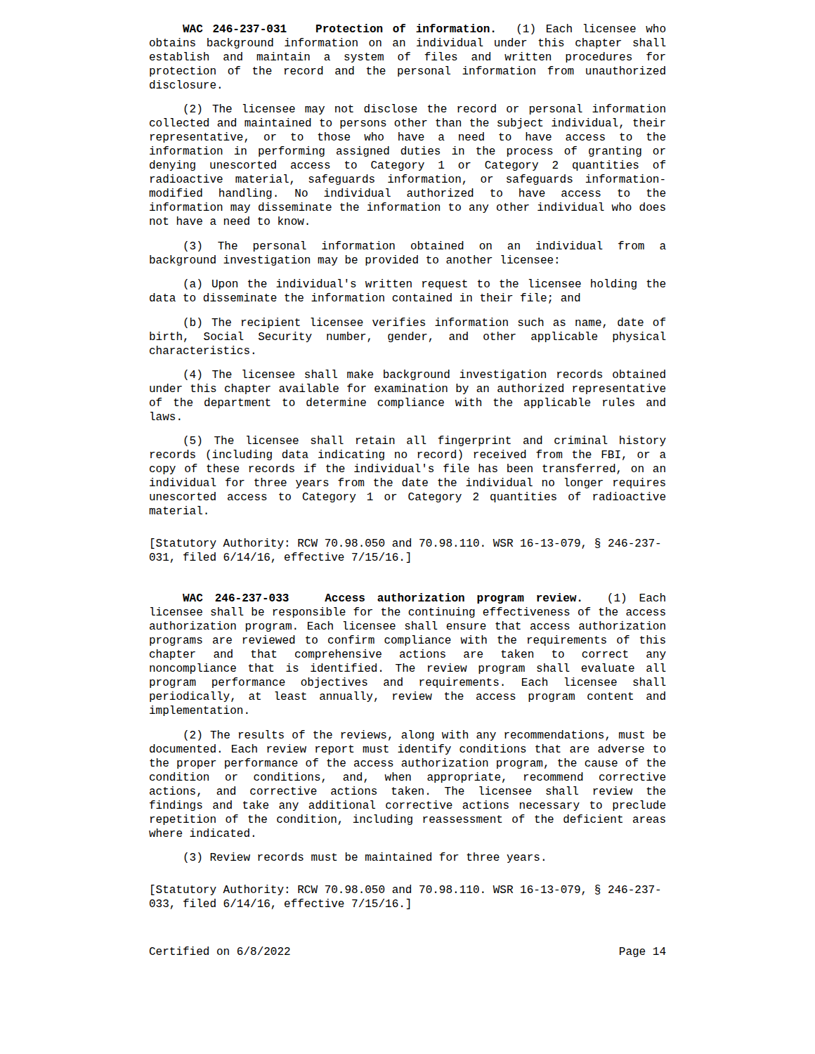WAC 246-237-031 Protection of information. (1) Each licensee who obtains background information on an individual under this chapter shall establish and maintain a system of files and written procedures for protection of the record and the personal information from unauthorized disclosure.
(2) The licensee may not disclose the record or personal information collected and maintained to persons other than the subject individual, their representative, or to those who have a need to have access to the information in performing assigned duties in the process of granting or denying unescorted access to Category 1 or Category 2 quantities of radioactive material, safeguards information, or safeguards information-modified handling. No individual authorized to have access to the information may disseminate the information to any other individual who does not have a need to know.
(3) The personal information obtained on an individual from a background investigation may be provided to another licensee:
(a) Upon the individual's written request to the licensee holding the data to disseminate the information contained in their file; and
(b) The recipient licensee verifies information such as name, date of birth, Social Security number, gender, and other applicable physical characteristics.
(4) The licensee shall make background investigation records obtained under this chapter available for examination by an authorized representative of the department to determine compliance with the applicable rules and laws.
(5) The licensee shall retain all fingerprint and criminal history records (including data indicating no record) received from the FBI, or a copy of these records if the individual's file has been transferred, on an individual for three years from the date the individual no longer requires unescorted access to Category 1 or Category 2 quantities of radioactive material.
[Statutory Authority: RCW 70.98.050 and 70.98.110. WSR 16-13-079, § 246-237-031, filed 6/14/16, effective 7/15/16.]
WAC 246-237-033 Access authorization program review. (1) Each licensee shall be responsible for the continuing effectiveness of the access authorization program. Each licensee shall ensure that access authorization programs are reviewed to confirm compliance with the requirements of this chapter and that comprehensive actions are taken to correct any noncompliance that is identified. The review program shall evaluate all program performance objectives and requirements. Each licensee shall periodically, at least annually, review the access program content and implementation.
(2) The results of the reviews, along with any recommendations, must be documented. Each review report must identify conditions that are adverse to the proper performance of the access authorization program, the cause of the condition or conditions, and, when appropriate, recommend corrective actions, and corrective actions taken. The licensee shall review the findings and take any additional corrective actions necessary to preclude repetition of the condition, including reassessment of the deficient areas where indicated.
(3) Review records must be maintained for three years.
[Statutory Authority: RCW 70.98.050 and 70.98.110. WSR 16-13-079, § 246-237-033, filed 6/14/16, effective 7/15/16.]
Certified on 6/8/2022 Page 14